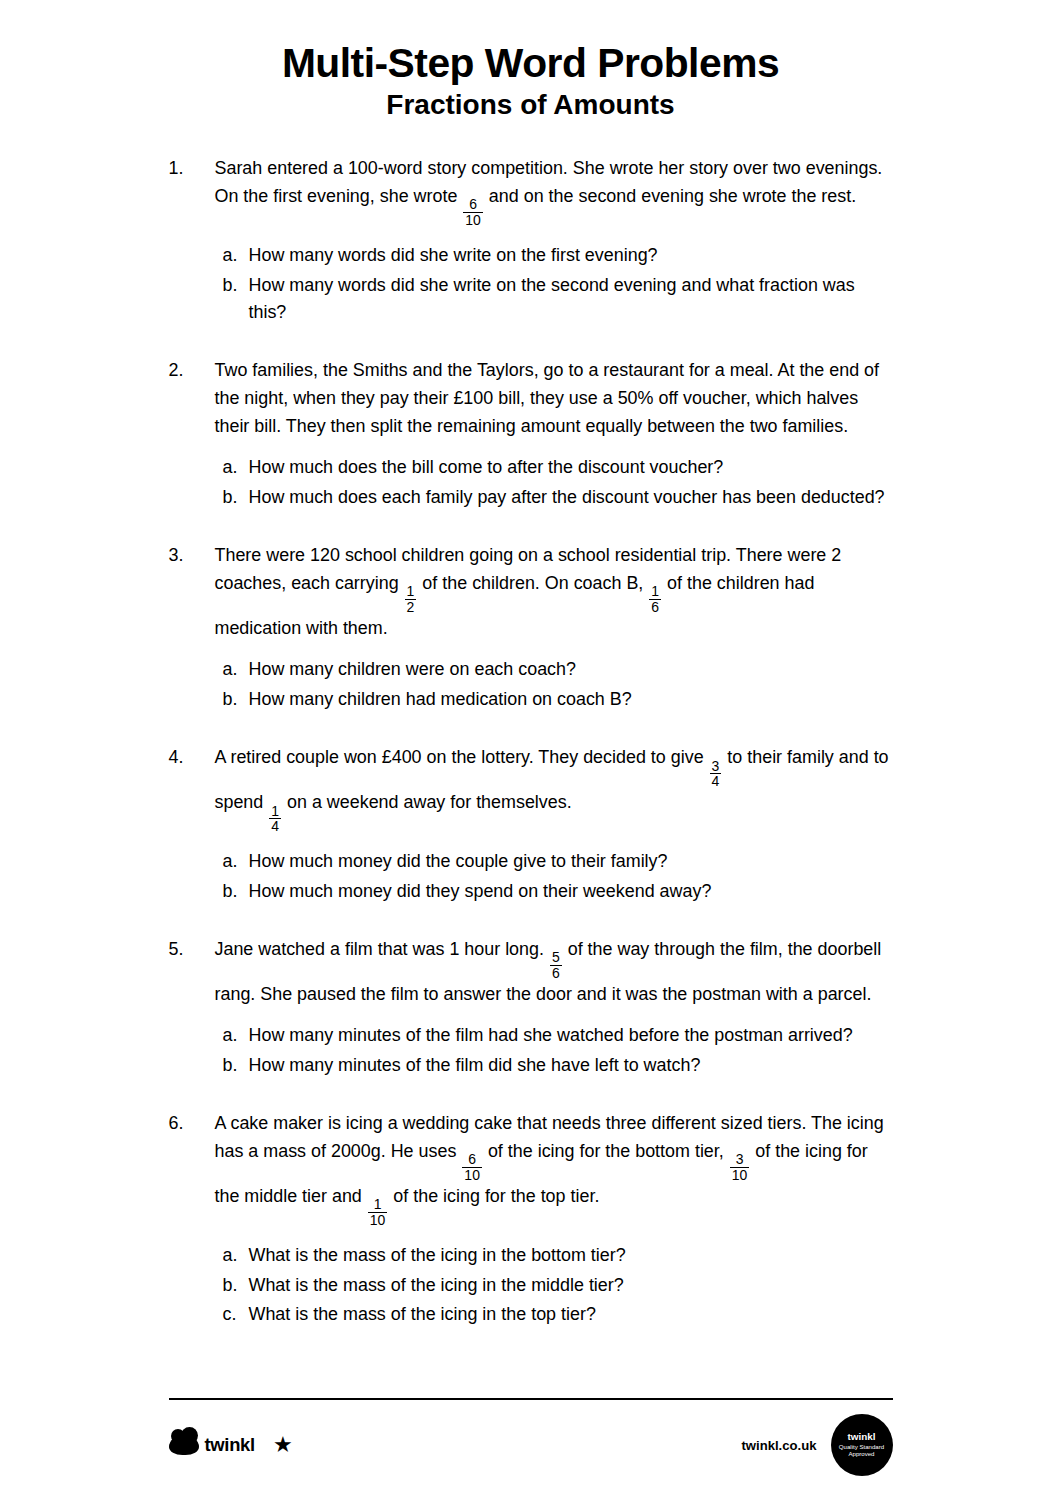Multi-Step Word Problems
Fractions of Amounts
Sarah entered a 100-word story competition. She wrote her story over two evenings. On the first evening, she wrote 610 and on the second evening she wrote the rest.
a. How many words did she write on the first evening?
b. How many words did she write on the second evening and what fraction was this?
Two families, the Smiths and the Taylors, go to a restaurant for a meal. At the end of the night, when they pay their £100 bill, they use a 50% off voucher, which halves their bill. They then split the remaining amount equally between the two families.
a. How much does the bill come to after the discount voucher?
b. How much does each family pay after the discount voucher has been deducted?
There were 120 school children going on a school residential trip. There were 2 coaches, each carrying 12 of the children. On coach B, 16 of the children had medication with them.
a. How many children were on each coach?
b. How many children had medication on coach B?
A retired couple won £400 on the lottery. They decided to give 34 to their family and to spend 14 on a weekend away for themselves.
a. How much money did the couple give to their family?
b. How much money did they spend on their weekend away?
Jane watched a film that was 1 hour long. 56 of the way through the film, the doorbell rang. She paused the film to answer the door and it was the postman with a parcel.
a. How many minutes of the film had she watched before the postman arrived?
b. How many minutes of the film did she have left to watch?
A cake maker is icing a wedding cake that needs three different sized tiers. The icing has a mass of 2000g. He uses 610 of the icing for the bottom tier, 310 of the icing for the middle tier and 110 of the icing for the top tier.
a. What is the mass of the icing in the bottom tier?
b. What is the mass of the icing in the middle tier?
c. What is the mass of the icing in the top tier?
twinkl
★
twinkl.co.uk
twinkl Quality Standard
Approved